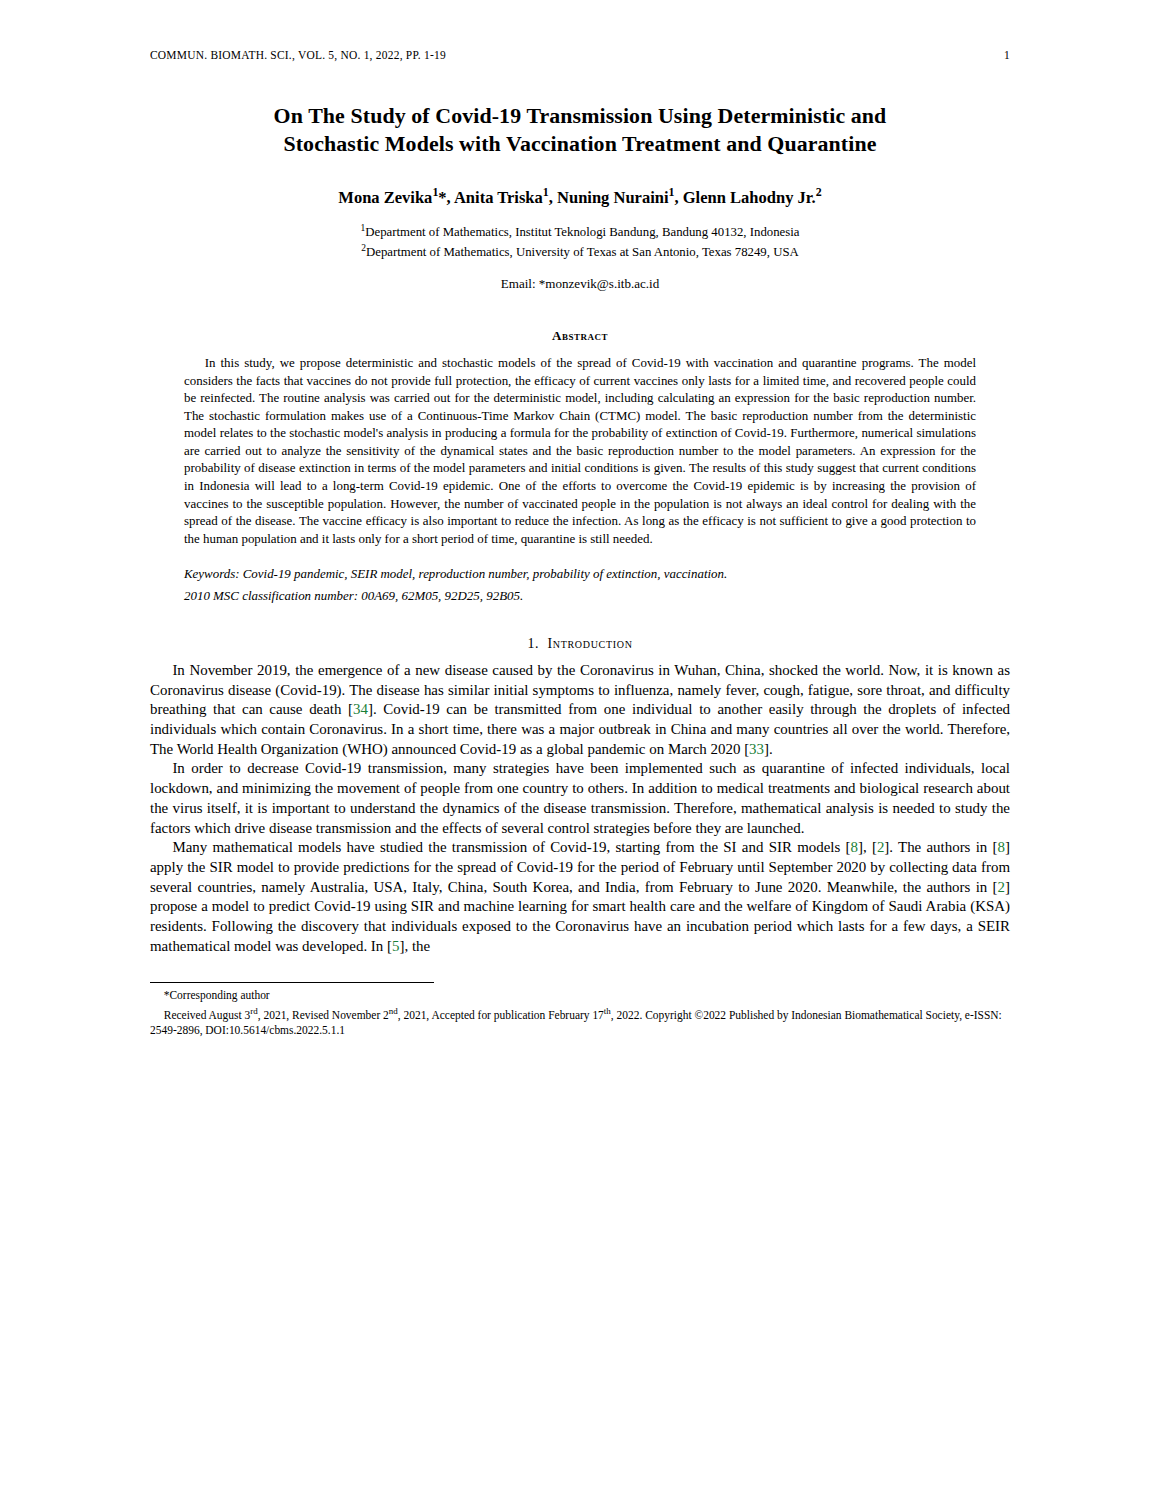Commun. Biomath. Sci., Vol. 5, No. 1, 2022, pp. 1-19 1
On The Study of Covid-19 Transmission Using Deterministic and
Stochastic Models with Vaccination Treatment and Quarantine
Mona Zevika1*, Anita Triska1, Nuning Nuraini1, Glenn Lahodny Jr.2
1Department of Mathematics, Institut Teknologi Bandung, Bandung 40132, Indonesia
2Department of Mathematics, University of Texas at San Antonio, Texas 78249, USA
Email: *monzevik@s.itb.ac.id
Abstract
In this study, we propose deterministic and stochastic models of the spread of Covid-19 with vaccination and quarantine programs. The model considers the facts that vaccines do not provide full protection, the efficacy of current vaccines only lasts for a limited time, and recovered people could be reinfected. The routine analysis was carried out for the deterministic model, including calculating an expression for the basic reproduction number. The stochastic formulation makes use of a Continuous-Time Markov Chain (CTMC) model. The basic reproduction number from the deterministic model relates to the stochastic model's analysis in producing a formula for the probability of extinction of Covid-19. Furthermore, numerical simulations are carried out to analyze the sensitivity of the dynamical states and the basic reproduction number to the model parameters. An expression for the probability of disease extinction in terms of the model parameters and initial conditions is given. The results of this study suggest that current conditions in Indonesia will lead to a long-term Covid-19 epidemic. One of the efforts to overcome the Covid-19 epidemic is by increasing the provision of vaccines to the susceptible population. However, the number of vaccinated people in the population is not always an ideal control for dealing with the spread of the disease. The vaccine efficacy is also important to reduce the infection. As long as the efficacy is not sufficient to give a good protection to the human population and it lasts only for a short period of time, quarantine is still needed.
Keywords: Covid-19 pandemic, SEIR model, reproduction number, probability of extinction, vaccination.
2010 MSC classification number: 00A69, 62M05, 92D25, 92B05.
1. Introduction
In November 2019, the emergence of a new disease caused by the Coronavirus in Wuhan, China, shocked the world. Now, it is known as Coronavirus disease (Covid-19). The disease has similar initial symptoms to influenza, namely fever, cough, fatigue, sore throat, and difficulty breathing that can cause death [34]. Covid-19 can be transmitted from one individual to another easily through the droplets of infected individuals which contain Coronavirus. In a short time, there was a major outbreak in China and many countries all over the world. Therefore, The World Health Organization (WHO) announced Covid-19 as a global pandemic on March 2020 [33].
In order to decrease Covid-19 transmission, many strategies have been implemented such as quarantine of infected individuals, local lockdown, and minimizing the movement of people from one country to others. In addition to medical treatments and biological research about the virus itself, it is important to understand the dynamics of the disease transmission. Therefore, mathematical analysis is needed to study the factors which drive disease transmission and the effects of several control strategies before they are launched.
Many mathematical models have studied the transmission of Covid-19, starting from the SI and SIR models [8], [2]. The authors in [8] apply the SIR model to provide predictions for the spread of Covid-19 for the period of February until September 2020 by collecting data from several countries, namely Australia, USA, Italy, China, South Korea, and India, from February to June 2020. Meanwhile, the authors in [2] propose a model to predict Covid-19 using SIR and machine learning for smart health care and the welfare of Kingdom of Saudi Arabia (KSA) residents. Following the discovery that individuals exposed to the Coronavirus have an incubation period which lasts for a few days, a SEIR mathematical model was developed. In [5], the
*Corresponding author
Received August 3rd, 2021, Revised November 2nd, 2021, Accepted for publication February 17th, 2022. Copyright ©2022 Published by Indonesian Biomathematical Society, e-ISSN: 2549-2896, DOI:10.5614/cbms.2022.5.1.1